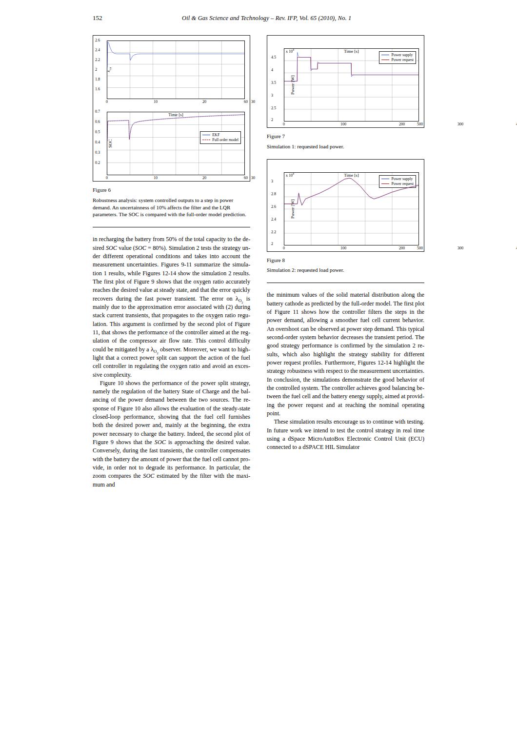152
Oil & Gas Science and Technology – Rev. IFP, Vol. 65 (2010), No. 1
λca
2.6
2.4
2.2
2
1.8
1.6
0
10
20
30
40
50
60
SOC
0.7
0.6
0.5
0.4
0.3
0.2
EKF
Full order model
0
10
20
30
40
50
60
Time [s]
Figure 6 Robustness analysis: system controlled outputs to a step in power demand. An uncertainness of 10% affects the filter and the LQR parameters. The SOC is compared with the full-order model prediction.
in recharging the battery from 50% of the total capacity to the desired SOC value (SOC = 80%). Simulation 2 tests the strategy under different operational conditions and takes into account the measurement uncertainties. Figures 9-11 summarize the simulation 1 results, while Figures 12-14 show the simulation 2 results. The first plot of Figure 9 shows that the oxygen ratio accurately reaches the desired value at steady state, and that the error quickly recovers during the fast power transient. The error on λO2 is mainly due to the approximation error associated with (2) during stack current transients, that propagates to the oxygen ratio regulation. This argument is confirmed by the second plot of Figure 11, that shows the performance of the controller aimed at the regulation of the compressor air flow rate. This control difficulty could be mitigated by a λO2 observer. Moreover, we want to highlight that a correct power split can support the action of the fuel cell controller in regulating the oxygen ratio and avoid an excessive complexity.
Figure 10 shows the performance of the power split strategy, namely the regulation of the battery State of Charge and the balancing of the power demand between the two sources. The response of Figure 10 also allows the evaluation of the steady-state closed-loop performance, showing that the fuel cell furnishes both the desired power and, mainly at the beginning, the extra power necessary to charge the battery. Indeed, the second plot of Figure 9 shows that the SOC is approaching the desired value. Conversely, during the fast transients, the controller compensates with the battery the amount of power that the fuel cell cannot provide, in order not to degrade its performance. In particular, the zoom compares the SOC estimated by the filter with the maximum and
x 104
Power [W]
4.5
4
3.5
3
2.5
2
Power supply
Power request
0
100
200
300
400
500
Time [s]
Figure 7 Simulation 1: requested load power.
x 104
Power [W]
3
2.8
2.6
2.4
2.2
2
Power supply
Power request
0
100
200
300
400
500
Time [s]
Figure 8 Simulation 2: requested load power.
the minimum values of the solid material distribution along the battery cathode as predicted by the full-order model. The first plot of Figure 11 shows how the controller filters the steps in the power demand, allowing a smoother fuel cell current behavior. An overshoot can be observed at power step demand. This typical second-order system behavior decreases the transient period. The good strategy performance is confirmed by the simulation 2 results, which also highlight the strategy stability for different power request profiles. Furthermore, Figures 12-14 highlight the strategy robustness with respect to the measurement uncertainties. In conclusion, the simulations demonstrate the good behavior of the controlled system. The controller achieves good balancing between the fuel cell and the battery energy supply, aimed at providing the power request and at reaching the nominal operating point.
These simulation results encourage us to continue with testing. In future work we intend to test the control strategy in real time using a dSpace MicroAutoBox Electronic Control Unit (ECU) connected to a dSPACE HIL Simulator